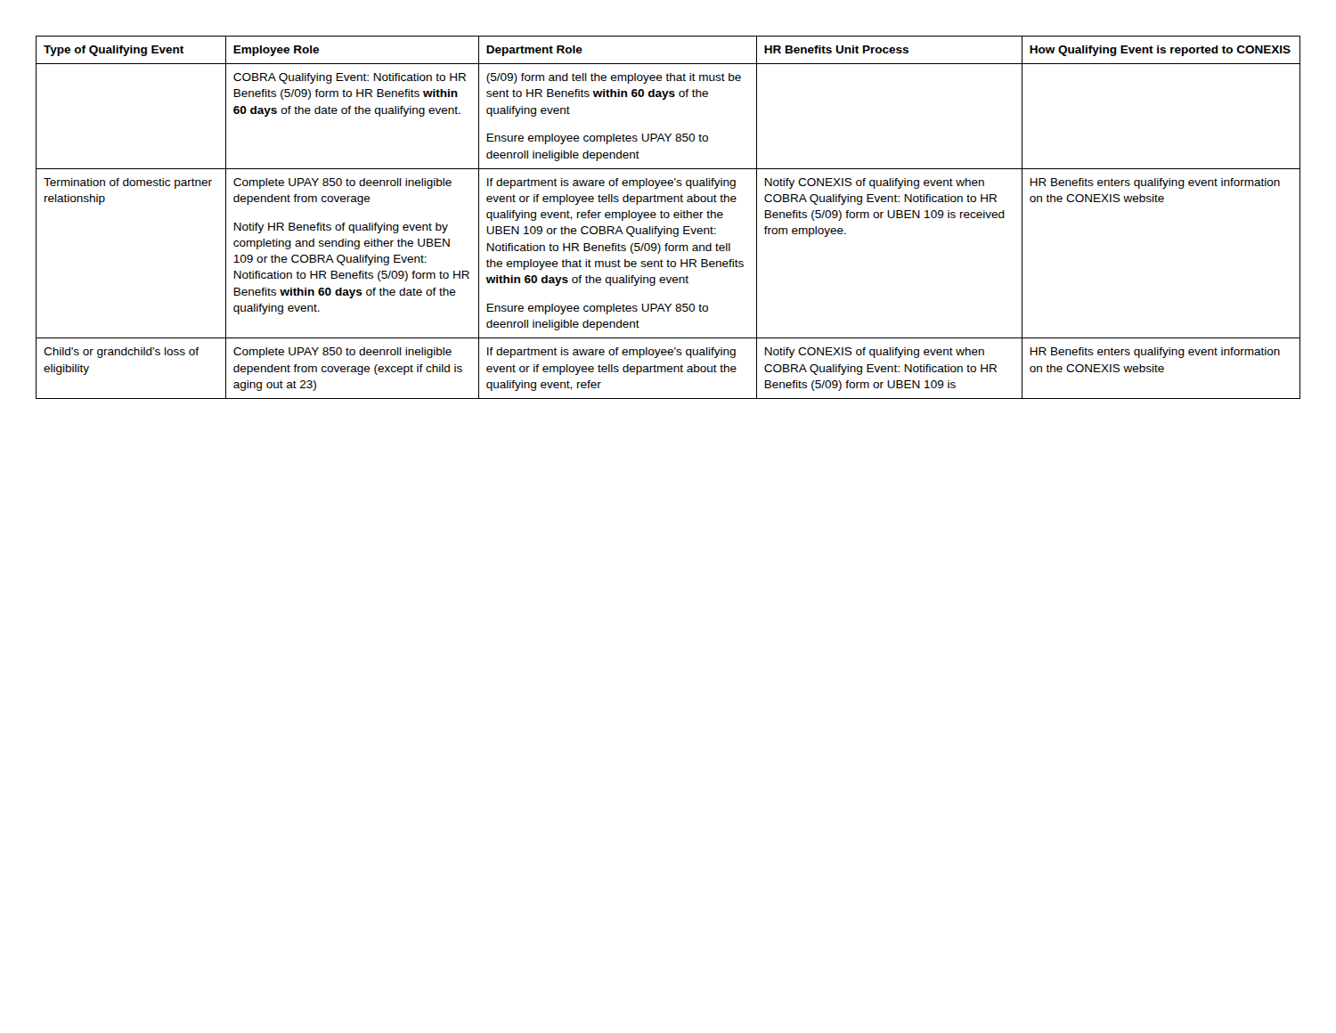| Type of Qualifying Event | Employee Role | Department Role | HR Benefits Unit Process | How Qualifying Event is reported to CONEXIS |
| --- | --- | --- | --- | --- |
| | COBRA Qualifying Event: Notification to HR Benefits (5/09) form to HR Benefits within 60 days of the date of the qualifying event. | (5/09) form and tell the employee that it must be sent to HR Benefits within 60 days of the qualifying event Ensure employee completes UPAY 850 to deenroll ineligible dependent | | |
| Termination of domestic partner relationship | Complete UPAY 850 to deenroll ineligible dependent from coverage Notify HR Benefits of qualifying event by completing and sending either the UBEN 109 or the COBRA Qualifying Event: Notification to HR Benefits (5/09) form to HR Benefits within 60 days of the date of the qualifying event. | If department is aware of employee's qualifying event or if employee tells department about the qualifying event, refer employee to either the UBEN 109 or the COBRA Qualifying Event: Notification to HR Benefits (5/09) form and tell the employee that it must be sent to HR Benefits within 60 days of the qualifying event Ensure employee completes UPAY 850 to deenroll ineligible dependent | Notify CONEXIS of qualifying event when COBRA Qualifying Event: Notification to HR Benefits (5/09) form or UBEN 109 is received from employee. | HR Benefits enters qualifying event information on the CONEXIS website |
| Child's or grandchild's loss of eligibility | Complete UPAY 850 to deenroll ineligible dependent from coverage (except if child is aging out at 23) | If department is aware of employee's qualifying event or if employee tells department about the qualifying event, refer | Notify CONEXIS of qualifying event when COBRA Qualifying Event: Notification to HR Benefits (5/09) form or UBEN 109 is | HR Benefits enters qualifying event information on the CONEXIS website |